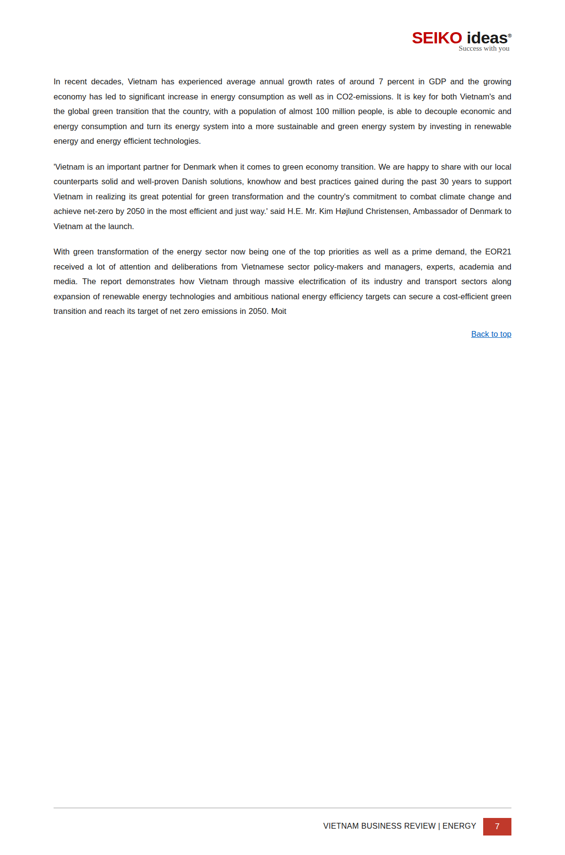SEIKO ideas®
Success with you
In recent decades, Vietnam has experienced average annual growth rates of around 7 percent in GDP and the growing economy has led to significant increase in energy consumption as well as in CO2-emissions. It is key for both Vietnam's and the global green transition that the country, with a population of almost 100 million people, is able to decouple economic and energy consumption and turn its energy system into a more sustainable and green energy system by investing in renewable energy and energy efficient technologies.
'Vietnam is an important partner for Denmark when it comes to green economy transition. We are happy to share with our local counterparts solid and well-proven Danish solutions, knowhow and best practices gained during the past 30 years to support Vietnam in realizing its great potential for green transformation and the country's commitment to combat climate change and achieve net-zero by 2050 in the most efficient and just way.' said H.E. Mr. Kim Højlund Christensen, Ambassador of Denmark to Vietnam at the launch.
With green transformation of the energy sector now being one of the top priorities as well as a prime demand, the EOR21 received a lot of attention and deliberations from Vietnamese sector policy-makers and managers, experts, academia and media. The report demonstrates how Vietnam through massive electrification of its industry and transport sectors along expansion of renewable energy technologies and ambitious national energy efficiency targets can secure a cost-efficient green transition and reach its target of net zero emissions in 2050. Moit
Back to top
VIETNAM BUSINESS REVIEW | ENERGY
7